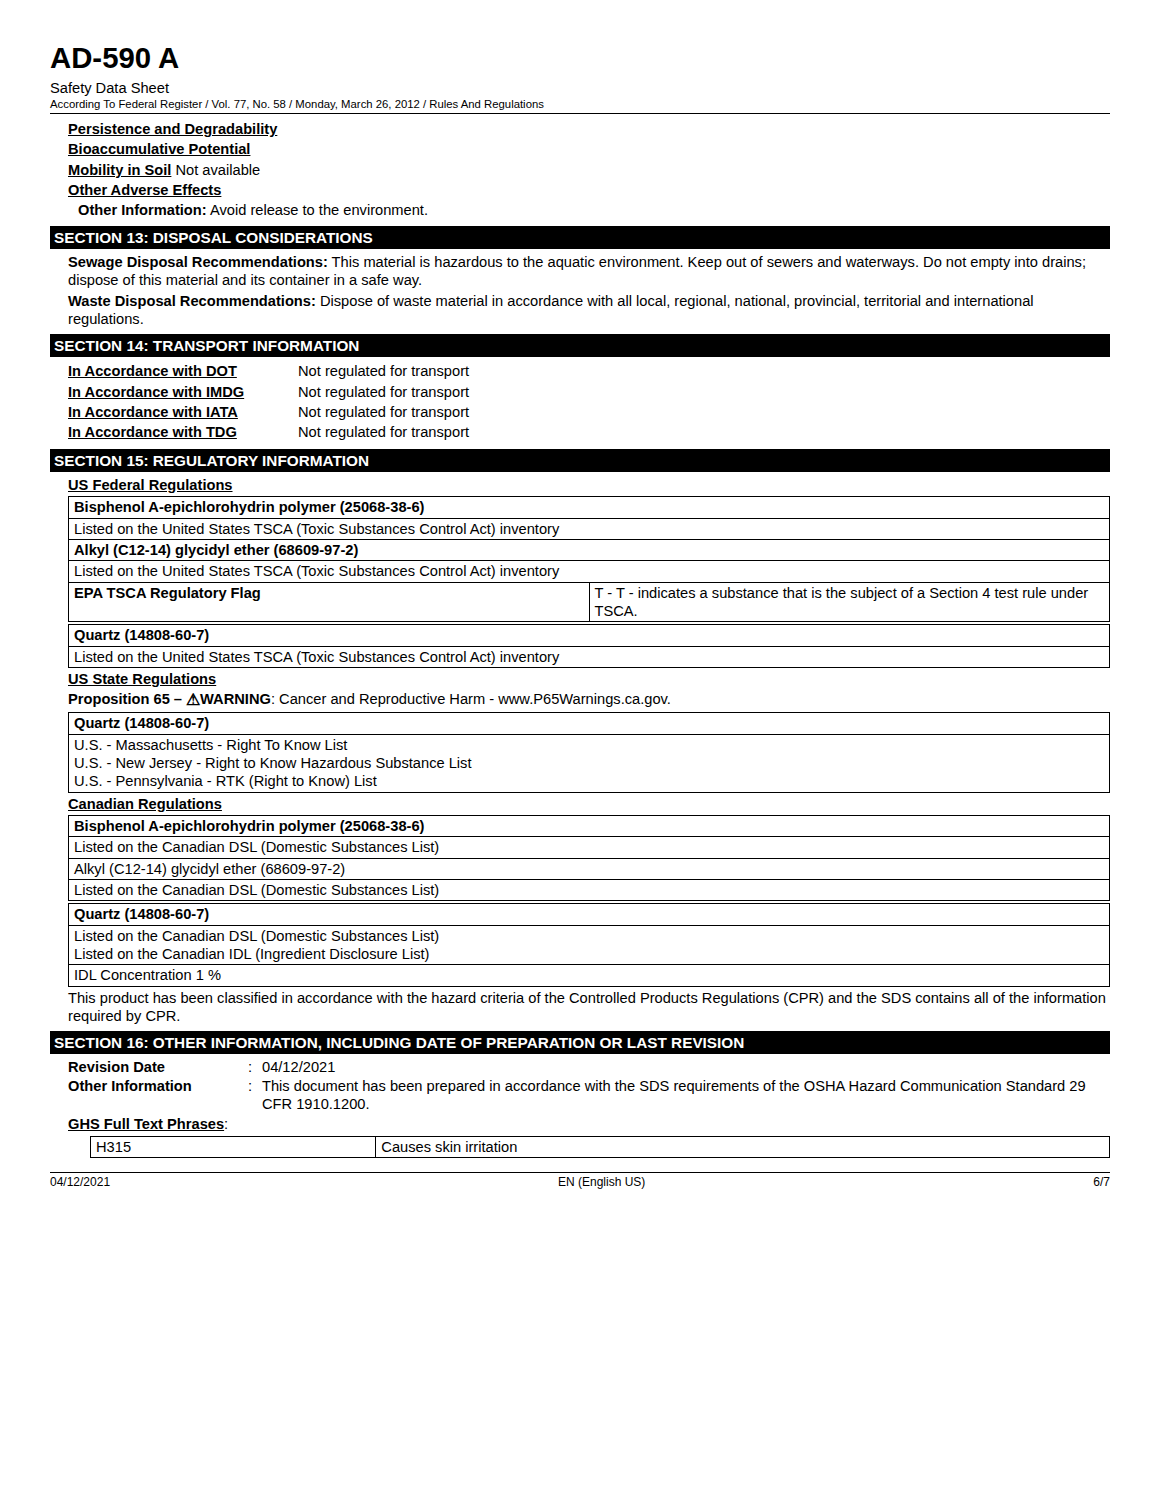AD-590 A
Safety Data Sheet
According To Federal Register / Vol. 77, No. 58 / Monday, March 26, 2012 / Rules And Regulations
Persistence and Degradability
Bioaccumulative Potential
Mobility in Soil Not available
Other Adverse Effects
Other Information: Avoid release to the environment.
SECTION 13: DISPOSAL CONSIDERATIONS
Sewage Disposal Recommendations: This material is hazardous to the aquatic environment. Keep out of sewers and waterways. Do not empty into drains; dispose of this material and its container in a safe way.
Waste Disposal Recommendations: Dispose of waste material in accordance with all local, regional, national, provincial, territorial and international regulations.
SECTION 14: TRANSPORT INFORMATION
| In Accordance with DOT | Not regulated for transport |
| In Accordance with IMDG | Not regulated for transport |
| In Accordance with IATA | Not regulated for transport |
| In Accordance with TDG | Not regulated for transport |
SECTION 15: REGULATORY INFORMATION
US Federal Regulations
| Bisphenol A-epichlorohydrin polymer (25068-38-6) |
| Listed on the United States TSCA (Toxic Substances Control Act) inventory |
| Alkyl (C12-14) glycidyl ether (68609-97-2) |
| Listed on the United States TSCA (Toxic Substances Control Act) inventory |
| EPA TSCA Regulatory Flag | T - T - indicates a substance that is the subject of a Section 4 test rule under TSCA. |
| Quartz (14808-60-7) |
| Listed on the United States TSCA (Toxic Substances Control Act) inventory |
US State Regulations
Proposition 65 – ⚠WARNING: Cancer and Reproductive Harm - www.P65Warnings.ca.gov.
| Quartz (14808-60-7) |
| U.S. - Massachusetts - Right To Know List U.S. - New Jersey - Right to Know Hazardous Substance List U.S. - Pennsylvania - RTK (Right to Know) List |
Canadian Regulations
| Bisphenol A-epichlorohydrin polymer (25068-38-6) |
| Listed on the Canadian DSL (Domestic Substances List) |
| Alkyl (C12-14) glycidyl ether (68609-97-2) |
| Listed on the Canadian DSL (Domestic Substances List) |
| Quartz (14808-60-7) |
| Listed on the Canadian DSL (Domestic Substances List) Listed on the Canadian IDL (Ingredient Disclosure List) |
| IDL Concentration 1 % |
This product has been classified in accordance with the hazard criteria of the Controlled Products Regulations (CPR) and the SDS contains all of the information required by CPR.
SECTION 16: OTHER INFORMATION, INCLUDING DATE OF PREPARATION OR LAST REVISION
Revision Date
:
04/12/2021
Other Information
:
This document has been prepared in accordance with the SDS requirements of the OSHA Hazard Communication Standard 29 CFR 1910.1200.
GHS Full Text Phrases:
| H315 | Causes skin irritation |
04/12/2021 EN (English US) 6/7